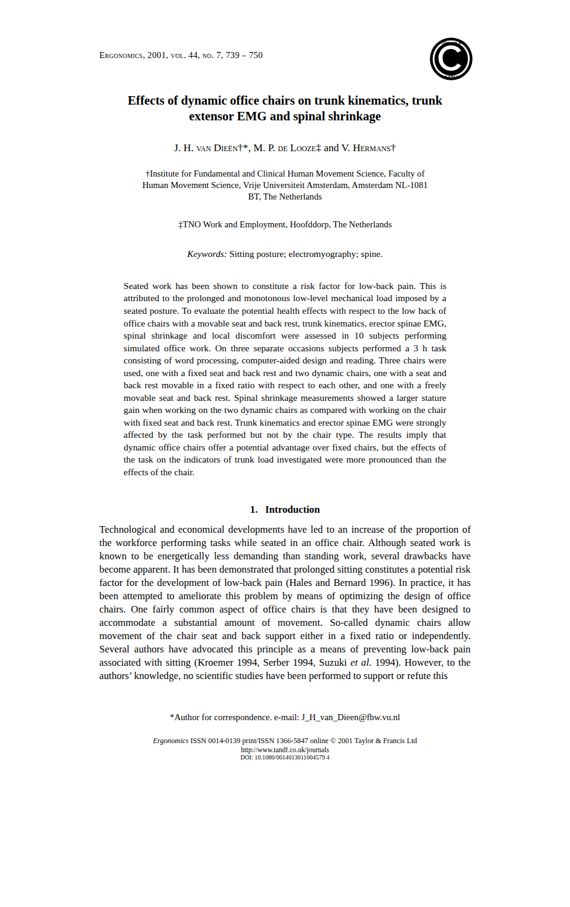Ergonomics, 2001, vol. 44, no. 7, 739 – 750
TAYLOR & FRANCIS
Effects of dynamic office chairs on trunk kinematics, trunk
extensor EMG and spinal shrinkage
J. H. van Dieën†*, M. P. de Looze‡ and V. Hermans†
†Institute for Fundamental and Clinical Human Movement Science, Faculty of
Human Movement Science, Vrije Universiteit Amsterdam, Amsterdam NL-1081
BT, The Netherlands
‡TNO Work and Employment, Hoofddorp, The Netherlands
Keywords: Sitting posture; electromyography; spine.
Seated work has been shown to constitute a risk factor for low-back pain. This is attributed to the prolonged and monotonous low-level mechanical load imposed by a seated posture. To evaluate the potential health effects with respect to the low back of office chairs with a movable seat and back rest, trunk kinematics, erector spinae EMG, spinal shrinkage and local discomfort were assessed in 10 subjects performing simulated office work. On three separate occasions subjects performed a 3 h task consisting of word processing, computer-aided design and reading. Three chairs were used, one with a fixed seat and back rest and two dynamic chairs, one with a seat and back rest movable in a fixed ratio with respect to each other, and one with a freely movable seat and back rest. Spinal shrinkage measurements showed a larger stature gain when working on the two dynamic chairs as compared with working on the chair with fixed seat and back rest. Trunk kinematics and erector spinae EMG were strongly affected by the task performed but not by the chair type. The results imply that dynamic office chairs offer a potential advantage over fixed chairs, but the effects of the task on the indicators of trunk load investigated were more pronounced than the effects of the chair.
1. Introduction
Technological and economical developments have led to an increase of the proportion of the workforce performing tasks while seated in an office chair. Although seated work is known to be energetically less demanding than standing work, several drawbacks have become apparent. It has been demonstrated that prolonged sitting constitutes a potential risk factor for the development of low-back pain (Hales and Bernard 1996). In practice, it has been attempted to ameliorate this problem by means of optimizing the design of office chairs. One fairly common aspect of office chairs is that they have been designed to accommodate a substantial amount of movement. So-called dynamic chairs allow movement of the chair seat and back support either in a fixed ratio or independently. Several authors have advocated this principle as a means of preventing low-back pain associated with sitting (Kroemer 1994, Serber 1994, Suzuki et al. 1994). However, to the authors’ knowledge, no scientific studies have been performed to support or refute this
*Author for correspondence. e-mail: J_H_van_Dieen@fbw.vu.nl
Ergonomics ISSN 0014-0139 print/ISSN 1366-5847 online © 2001 Taylor & Francis Ltd
http://www.tandf.co.uk/journals
DOI: 10.1080/0014013011004579 4